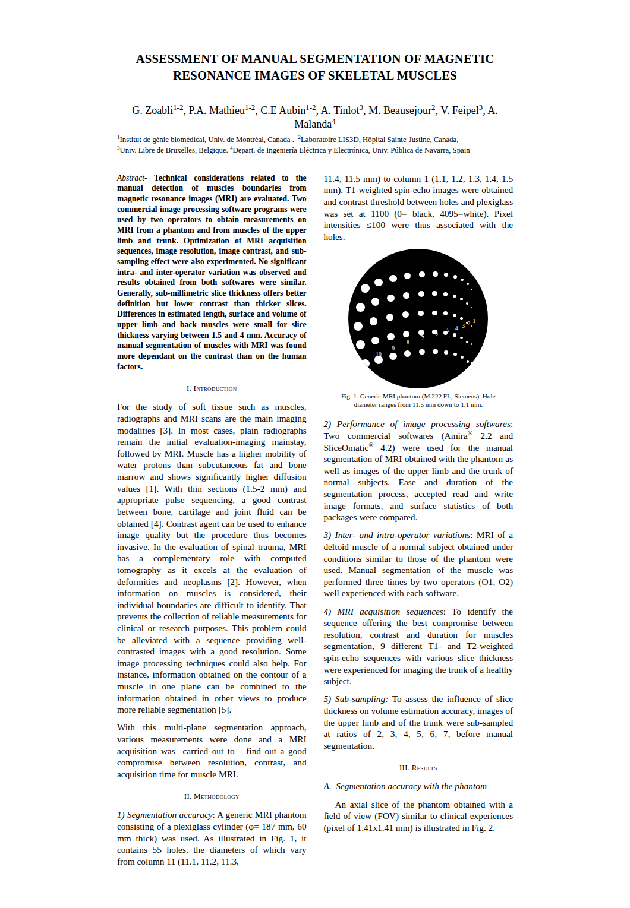ASSESSMENT OF MANUAL SEGMENTATION OF MAGNETIC
RESONANCE IMAGES OF SKELETAL MUSCLES
G. Zoabli1-2, P.A. Mathieu1-2, C.E Aubin1-2, A. Tinlot3, M. Beausejour2, V. Feipel3, A. Malanda4
1Institut de génie biomédical, Univ. de Montréal, Canada . 2Laboratoire LIS3D, Hôpital Sainte-Justine, Canada,
3Univ. Libre de Bruxelles, Belgique. 4Depart. de Ingeniería Eléctrica y Electrónica, Univ. Pública de Navarra, Spain
Abstract- Technical considerations related to the manual detection of muscles boundaries from magnetic resonance images (MRI) are evaluated. Two commercial image processing software programs were used by two operators to obtain measurements on MRI from a phantom and from muscles of the upper limb and trunk. Optimization of MRI acquisition sequences, image resolution, image contrast, and sub-sampling effect were also experimented. No significant intra- and inter-operator variation was observed and results obtained from both softwares were similar. Generally, sub-millimetric slice thickness offers better definition but lower contrast than thicker slices. Differences in estimated length, surface and volume of upper limb and back muscles were small for slice thickness varying between 1.5 and 4 mm. Accuracy of manual segmentation of muscles with MRI was found more dependant on the contrast than on the human factors.
I. Introduction
For the study of soft tissue such as muscles, radiographs and MRI scans are the main imaging modalities [3]. In most cases, plain radiographs remain the initial evaluation-imaging mainstay, followed by MRI. Muscle has a higher mobility of water protons than subcutaneous fat and bone marrow and shows significantly higher diffusion values [1]. With thin sections (1.5-2 mm) and appropriate pulse sequencing, a good contrast between bone, cartilage and joint fluid can be obtained [4]. Contrast agent can be used to enhance image quality but the procedure thus becomes invasive. In the evaluation of spinal trauma, MRI has a complementary role with computed tomography as it excels at the evaluation of deformities and neoplasms [2]. However, when information on muscles is considered, their individual boundaries are difficult to identify. That prevents the collection of reliable measurements for clinical or research purposes. This problem could be alleviated with a sequence providing well-contrasted images with a good resolution. Some image processing techniques could also help. For instance, information obtained on the contour of a muscle in one plane can be combined to the information obtained in other views to produce more reliable segmentation [5].
With this multi-plane segmentation approach, various measurements were done and a MRI acquisition was carried out to find out a good compromise between resolution, contrast, and acquisition time for muscle MRI.
II. Methodology
1) Segmentation accuracy: A generic MRI phantom consisting of a plexiglass cylinder (φ= 187 mm, 60 mm thick) was used. As illustrated in Fig. 1, it contains 55 holes, the diameters of which vary from column 11 (11.1, 11.2, 11.3,
11.4, 11.5 mm) to column 1 (1.1, 1.2, 1.3, 1.4, 1.5 mm). T1-weighted spin-echo images were obtained and contrast threshold between holes and plexiglass was set at 1100 (0= black, 4095=white). Pixel intensities ≤100 were thus associated with the holes.
1
2
3
4
5
6
7
8
9
10
11
Fig. 1. Generic MRI phantom (M 222 FL, Siemens). Hole diameter ranges from 11.5 mm down to 1.1 mm.
2) Performance of image processing softwares: Two commercial softwares (Amira® 2.2 and SliceOmatic® 4.2) were used for the manual segmentation of MRI obtained with the phantom as well as images of the upper limb and the trunk of normal subjects. Ease and duration of the segmentation process, accepted read and write image formats, and surface statistics of both packages were compared.
3) Inter- and intra-operator variations: MRI of a deltoid muscle of a normal subject obtained under conditions similar to those of the phantom were used. Manual segmentation of the muscle was performed three times by two operators (O1, O2) well experienced with each software.
4) MRI acquisition sequences: To identify the sequence offering the best compromise between resolution, contrast and duration for muscles segmentation, 9 different T1- and T2-weighted spin-echo sequences with various slice thickness were experienced for imaging the trunk of a healthy subject.
5) Sub-sampling: To assess the influence of slice thickness on volume estimation accuracy, images of the upper limb and of the trunk were sub-sampled at ratios of 2, 3, 4, 5, 6, 7, before manual segmentation.
III. Results
A. Segmentation accuracy with the phantom
An axial slice of the phantom obtained with a field of view (FOV) similar to clinical experiences (pixel of 1.41x1.41 mm) is illustrated in Fig. 2.